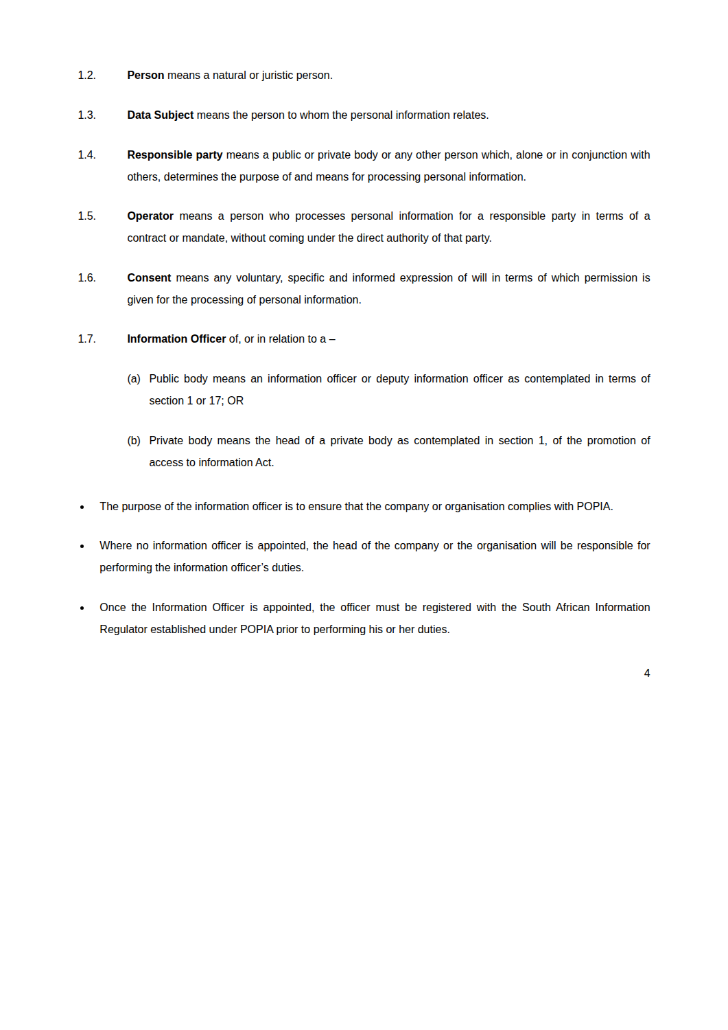1.2.
Person means a natural or juristic person.
1.3.
Data Subject means the person to whom the personal information relates.
1.4.
Responsible party means a public or private body or any other person which, alone or in conjunction with others, determines the purpose of and means for processing personal information.
1.5.
Operator means a person who processes personal information for a responsible party in terms of a contract or mandate, without coming under the direct authority of that party.
1.6.
Consent means any voluntary, specific and informed expression of will in terms of which permission is given for the processing of personal information.
1.7.
Information Officer of, or in relation to a –
(a)
Public body means an information officer or deputy information officer as contemplated in terms of section 1 or 17; OR
(b)
Private body means the head of a private body as contemplated in section 1, of the promotion of access to information Act.
The purpose of the information officer is to ensure that the company or organisation complies with POPIA.
Where no information officer is appointed, the head of the company or the organisation will be responsible for performing the information officer’s duties.
Once the Information Officer is appointed, the officer must be registered with the South African Information Regulator established under POPIA prior to performing his or her duties.
4